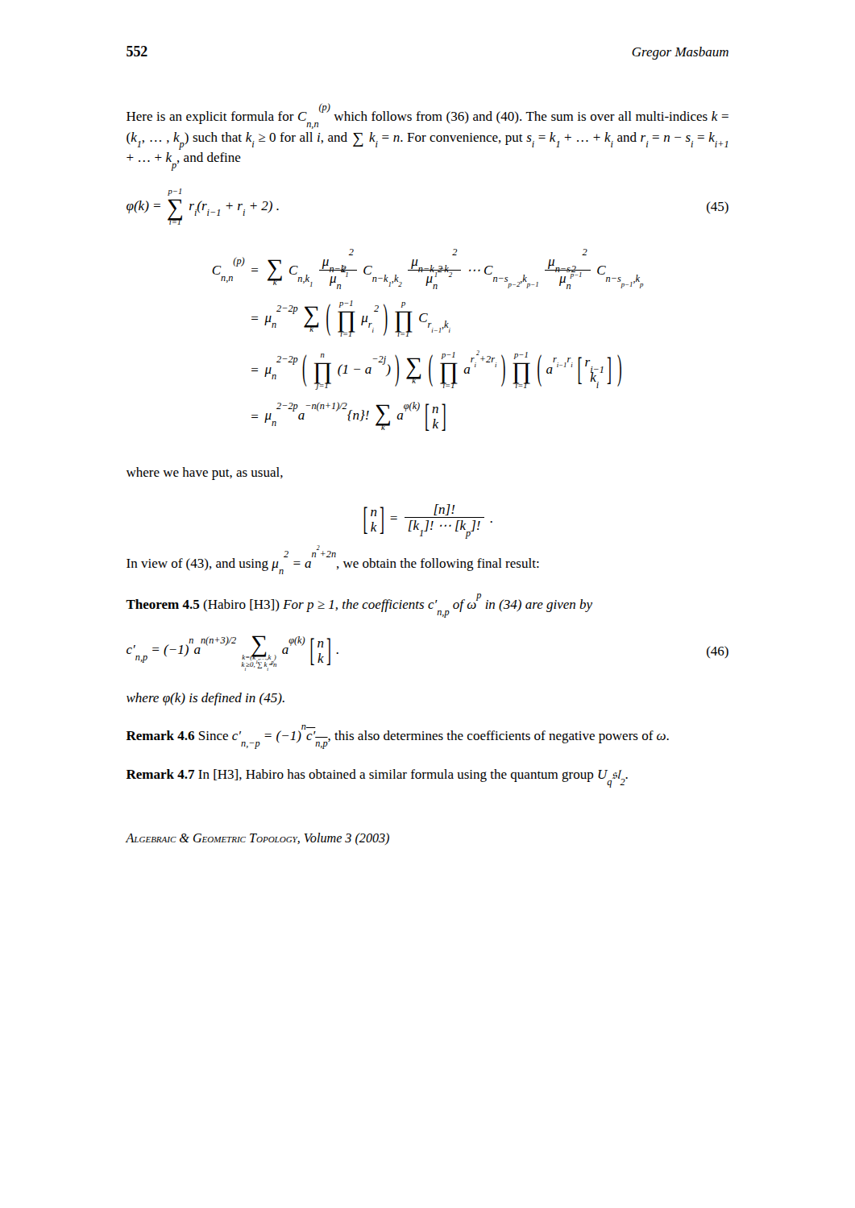552 Gregor Masbaum
Here is an explicit formula for Cn,n(p) which follows from (36) and (40). The sum is over all multi-indices k = (k1, … , kp) such that ki ≥ 0 for all i, and ∑ ki = n. For convenience, put si = k1 + … + ki and ri = n − si = ki+1 + … + kp, and define
φ(k) = p−1 ∑ i=1 ri(ri−1 + ri + 2) . (45)
| C n,n (p) | = | ∑ k C n,k 1 μ n−k 1 2 μ n 2 C n−k 1 ,k 2 μ n−k 1 −k 2 2 μ n 2 ⋯ C n−s p−2 ,k p−1 μ n−s p−1 2 μ n 2 C n−s p−1 ,k p |
| | = | μ n 2−2p ∑ k ( p−1 ∏ i=1 μ r i 2 ) p ∏ i=1 C r i−1 ,k i |
| | = | μ n 2−2p ( n ∏ j=1 (1 − a −2j ) ) ∑ k ( p−1 ∏ i=1 a r i 2 +2r i ) p−1 ∏ i=1 ( a r i−1 r i [ r i−1 k i ] ) |
| | = | μ n 2−2p a −n(n+1)/2 {n}! ∑ k a φ( k ) [ n k ] |
where we have put, as usual,
[nk] = [n]![k1]! ⋯ [kp]! .
In view of (43), and using μn2 = an2+2n, we obtain the following final result:
Theorem 4.5 (Habiro [H3]) For p ≥ 1, the coefficients c′n,p of ωp in (34) are given by
c′n,p = (−1)nan(n+3)/2 ∑ k=(k1,…,kp) ki≥0, ∑ ki=n aφ(k) [nk] . (46)
where φ(k) is defined in (45).
Remark 4.6 Since c′n,−p = (−1)nc′n,p, this also determines the coefficients of negative powers of ω.
Remark 4.7 In [H3], Habiro has obtained a similar formula using the quantum group Uq𝔰𝔩2.
Algebraic & Geometric Topology, Volume 3 (2003)